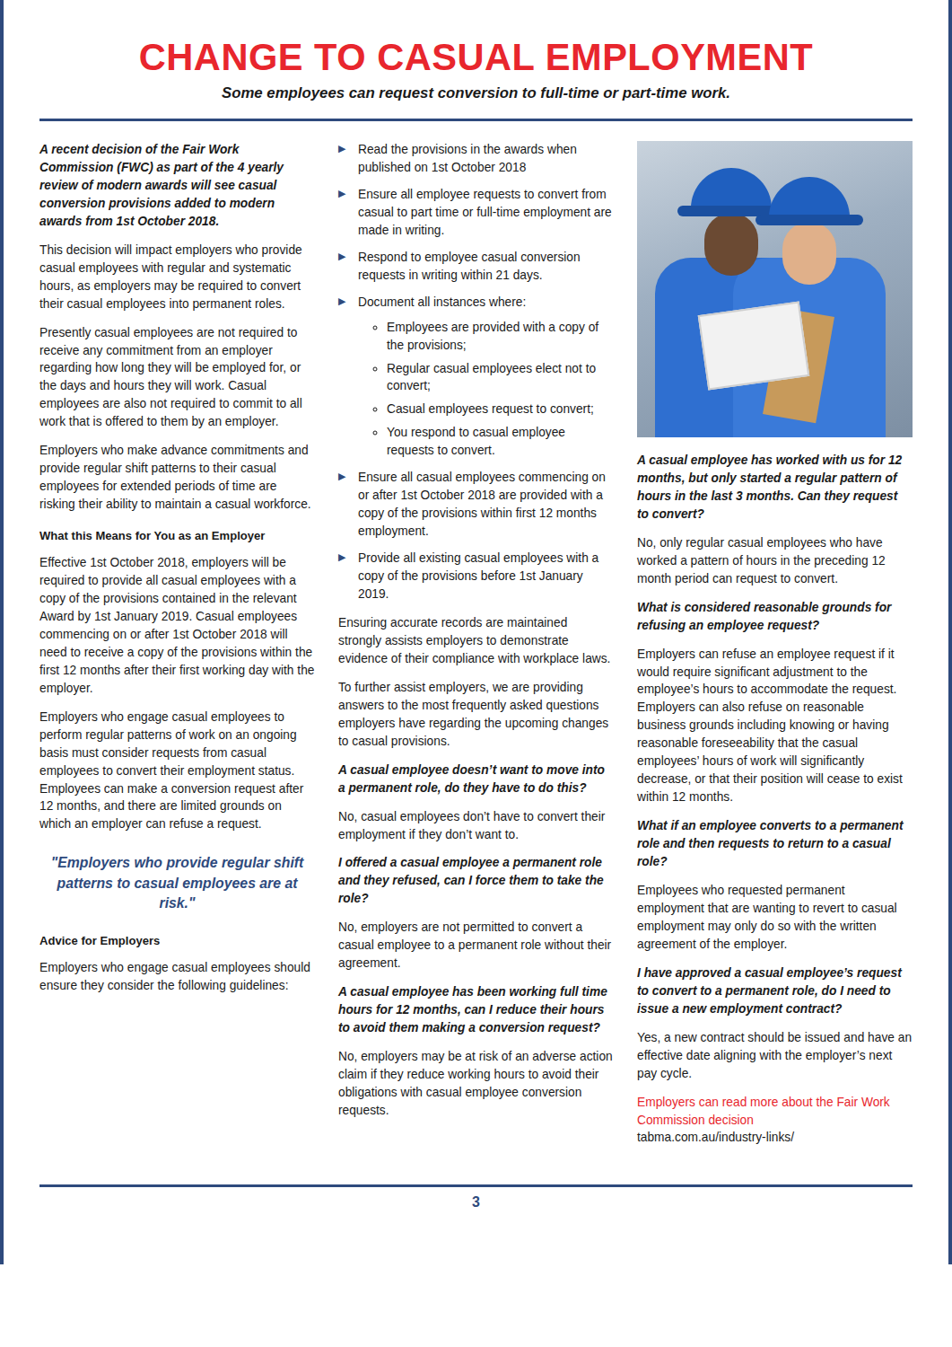CHANGE TO CASUAL EMPLOYMENT
Some employees can request conversion to full-time or part-time work.
A recent decision of the Fair Work Commission (FWC) as part of the 4 yearly review of modern awards will see casual conversion provisions added to modern awards from 1st October 2018.
This decision will impact employers who provide casual employees with regular and systematic hours, as employers may be required to convert their casual employees into permanent roles.
Presently casual employees are not required to receive any commitment from an employer regarding how long they will be employed for, or the days and hours they will work. Casual employees are also not required to commit to all work that is offered to them by an employer.
Employers who make advance commitments and provide regular shift patterns to their casual employees for extended periods of time are risking their ability to maintain a casual workforce.
What this Means for You as an Employer
Effective 1st October 2018, employers will be required to provide all casual employees with a copy of the provisions contained in the relevant Award by 1st January 2019. Casual employees commencing on or after 1st October 2018 will need to receive a copy of the provisions within the first 12 months after their first working day with the employer.
Employers who engage casual employees to perform regular patterns of work on an ongoing basis must consider requests from casual employees to convert their employment status. Employees can make a conversion request after 12 months, and there are limited grounds on which an employer can refuse a request.
"Employers who provide regular shift patterns to casual employees are at risk."
Advice for Employers
Employers who engage casual employees should ensure they consider the following guidelines:
Read the provisions in the awards when published on 1st October 2018
Ensure all employee requests to convert from casual to part time or full-time employment are made in writing.
Respond to employee casual conversion requests in writing within 21 days.
Document all instances where:
Employees are provided with a copy of the provisions;
Regular casual employees elect not to convert;
Casual employees request to convert;
You respond to casual employee requests to convert.
Ensure all casual employees commencing on or after 1st October 2018 are provided with a copy of the provisions within first 12 months employment.
Provide all existing casual employees with a copy of the provisions before 1st January 2019.
Ensuring accurate records are maintained strongly assists employers to demonstrate evidence of their compliance with workplace laws.
To further assist employers, we are providing answers to the most frequently asked questions employers have regarding the upcoming changes to casual provisions.
A casual employee doesn’t want to move into a permanent role, do they have to do this?
No, casual employees don’t have to convert their employment if they don’t want to.
I offered a casual employee a permanent role and they refused, can I force them to take the role?
No, employers are not permitted to convert a casual employee to a permanent role without their agreement.
A casual employee has been working full time hours for 12 months, can I reduce their hours to avoid them making a conversion request?
No, employers may be at risk of an adverse action claim if they reduce working hours to avoid their obligations with casual employee conversion requests.
A casual employee has worked with us for 12 months, but only started a regular pattern of hours in the last 3 months. Can they request to convert?
No, only regular casual employees who have worked a pattern of hours in the preceding 12 month period can request to convert.
What is considered reasonable grounds for refusing an employee request?
Employers can refuse an employee request if it would require significant adjustment to the employee’s hours to accommodate the request. Employers can also refuse on reasonable business grounds including knowing or having reasonable foreseeability that the casual employees’ hours of work will significantly decrease, or that their position will cease to exist within 12 months.
What if an employee converts to a permanent role and then requests to return to a casual role?
Employees who requested permanent employment that are wanting to revert to casual employment may only do so with the written agreement of the employer.
I have approved a casual employee’s request to convert to a permanent role, do I need to issue a new employment contract?
Yes, a new contract should be issued and have an effective date aligning with the employer’s next pay cycle.
Employers can read more about the Fair Work Commission decision
tabma.com.au/industry-links/
3